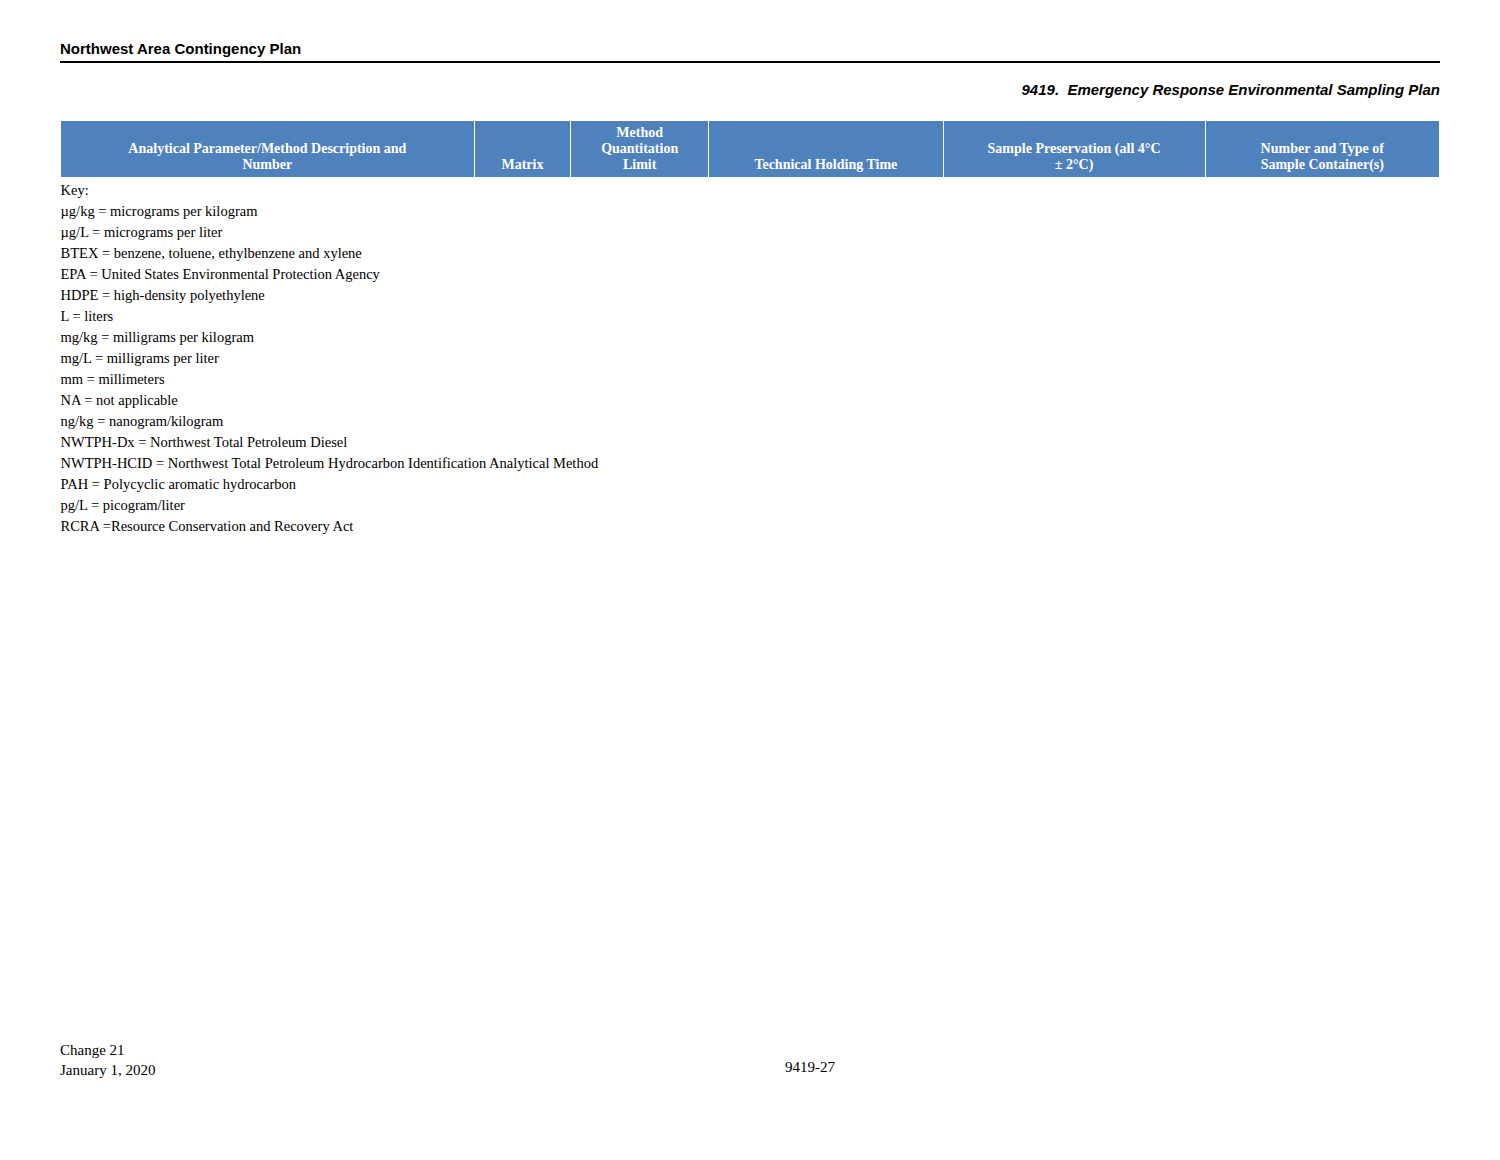Northwest Area Contingency Plan
9419. Emergency Response Environmental Sampling Plan
| Analytical Parameter/Method Description and Number | Matrix | Method Quantitation Limit | Technical Holding Time | Sample Preservation (all 4°C ± 2°C) | Number and Type of Sample Container(s) |
| --- | --- | --- | --- | --- | --- |
| Key: µg/kg = micrograms per kilogram µg/L = micrograms per liter BTEX = benzene, toluene, ethylbenzene and xylene EPA = United States Environmental Protection Agency HDPE = high-density polyethylene L = liters mg/kg = milligrams per kilogram mg/L = milligrams per liter mm = millimeters NA = not applicable ng/kg = nanogram/kilogram NWTPH-Dx = Northwest Total Petroleum Diesel NWTPH-HCID = Northwest Total Petroleum Hydrocarbon Identification Analytical Method PAH = Polycyclic aromatic hydrocarbon pg/L = picogram/liter RCRA =Resource Conservation and Recovery Act |
Change 21
January 1, 2020
9419-27